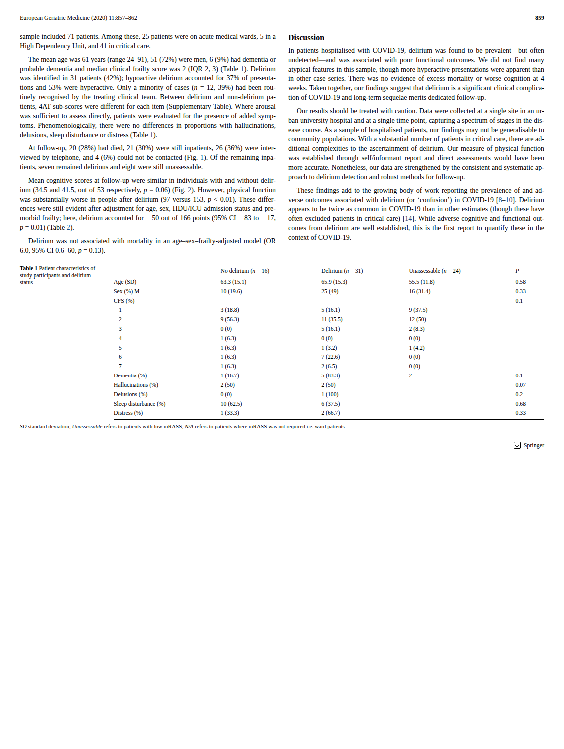European Geriatric Medicine (2020) 11:857–862 859
sample included 71 patients. Among these, 25 patients were on acute medical wards, 5 in a High Dependency Unit, and 41 in critical care.
The mean age was 61 years (range 24–91), 51 (72%) were men, 6 (9%) had dementia or probable dementia and median clinical frailty score was 2 (IQR 2, 3) (Table 1). Delirium was identified in 31 patients (42%); hypoactive delirium accounted for 37% of presentations and 53% were hyperactive. Only a minority of cases (n = 12, 39%) had been routinely recognised by the treating clinical team. Between delirium and non-delirium patients, 4AT sub-scores were different for each item (Supplementary Table). Where arousal was sufficient to assess directly, patients were evaluated for the presence of added symptoms. Phenomenologically, there were no differences in proportions with hallucinations, delusions, sleep disturbance or distress (Table 1).
At follow-up, 20 (28%) had died, 21 (30%) were still inpatients, 26 (36%) were interviewed by telephone, and 4 (6%) could not be contacted (Fig. 1). Of the remaining inpatients, seven remained delirious and eight were still unassessable.
Mean cognitive scores at follow-up were similar in individuals with and without delirium (34.5 and 41.5, out of 53 respectively, p = 0.06) (Fig. 2). However, physical function was substantially worse in people after delirium (97 versus 153, p < 0.01). These differences were still evident after adjustment for age, sex, HDU/ICU admission status and pre-morbid frailty; here, delirium accounted for − 50 out of 166 points (95% CI − 83 to − 17, p = 0.01) (Table 2).
Delirium was not associated with mortality in an age–sex–frailty-adjusted model (OR 6.0, 95% CI 0.6–60, p = 0.13).
Discussion
In patients hospitalised with COVID-19, delirium was found to be prevalent—but often undetected—and was associated with poor functional outcomes. We did not find many atypical features in this sample, though more hyperactive presentations were apparent than in other case series. There was no evidence of excess mortality or worse cognition at 4 weeks. Taken together, our findings suggest that delirium is a significant clinical complication of COVID-19 and long-term sequelae merits dedicated follow-up.
Our results should be treated with caution. Data were collected at a single site in an urban university hospital and at a single time point, capturing a spectrum of stages in the disease course. As a sample of hospitalised patients, our findings may not be generalisable to community populations. With a substantial number of patients in critical care, there are additional complexities to the ascertainment of delirium. Our measure of physical function was established through self/informant report and direct assessments would have been more accurate. Nonetheless, our data are strengthened by the consistent and systematic approach to delirium detection and robust methods for follow-up.
These findings add to the growing body of work reporting the prevalence of and adverse outcomes associated with delirium (or ‘confusion’) in COVID-19 [8–10]. Delirium appears to be twice as common in COVID-19 than in other estimates (though these have often excluded patients in critical care) [14]. While adverse cognitive and functional outcomes from delirium are well established, this is the first report to quantify these in the context of COVID-19.
Table 1 Patient characteristics of study participants and delirium status
Patient characteristics of study participants and delirium status
| | No delirium ( n = 16) | Delirium ( n = 31) | Unassessable ( n = 24) | P |
| --- | --- | --- | --- | --- |
| Age (SD) | 63.3 (15.1) | 65.9 (15.3) | 55.5 (11.8) | 0.58 |
| Sex (%) M | 10 (19.6) | 25 (49) | 16 (31.4) | 0.33 |
| CFS (%) | | | | 0.1 |
| 1 | 3 (18.8) | 5 (16.1) | 9 (37.5) | |
| 2 | 9 (56.3) | 11 (35.5) | 12 (50) | |
| 3 | 0 (0) | 5 (16.1) | 2 (8.3) | |
| 4 | 1 (6.3) | 0 (0) | 0 (0) | |
| 5 | 1 (6.3) | 1 (3.2) | 1 (4.2) | |
| 6 | 1 (6.3) | 7 (22.6) | 0 (0) | |
| 7 | 1 (6.3) | 2 (6.5) | 0 (0) | |
| Dementia (%) | 1 (16.7) | 5 (83.3) | 2 | 0.1 |
| Hallucinations (%) | 2 (50) | 2 (50) | | 0.07 |
| Delusions (%) | 0 (0) | 1 (100) | | 0.2 |
| Sleep disturbance (%) | 10 (62.5) | 6 (37.5) | | 0.68 |
| Distress (%) | 1 (33.3) | 2 (66.7) | | 0.33 |
SD standard deviation, Unassessable refers to patients with low mRASS, N/A refers to patients where mRASS was not required i.e. ward patients
Springer